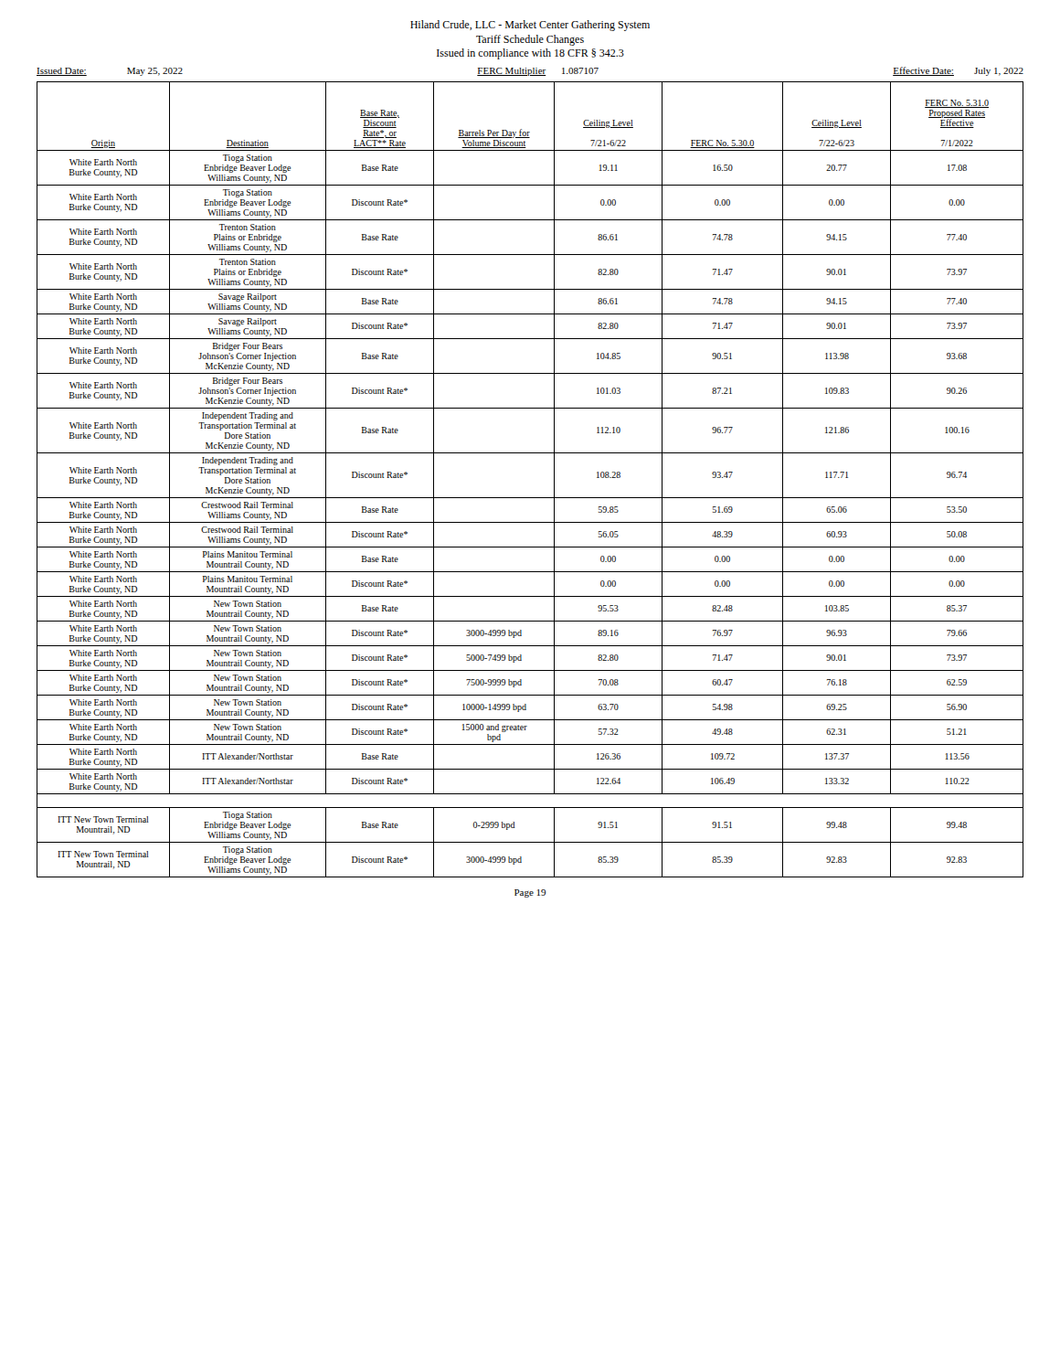Hiland Crude, LLC - Market Center Gathering System
Tariff Schedule Changes
Issued in compliance with 18 CFR § 342.3
Issued Date: May 25, 2022
FERC Multiplier 1.087107
Effective Date: July 1, 2022
| Origin | Destination | Base Rate, Discount Rate*, or LACT** Rate | Barrels Per Day for Volume Discount | Ceiling Level 7/21-6/22 | FERC No. 5.30.0 | Ceiling Level 7/22-6/23 | FERC No. 5.31.0 Proposed Rates Effective 7/1/2022 |
| --- | --- | --- | --- | --- | --- | --- | --- |
| White Earth North Burke County, ND | Tioga Station Enbridge Beaver Lodge Williams County, ND | Base Rate | | 19.11 | 16.50 | 20.77 | 17.08 |
| White Earth North Burke County, ND | Tioga Station Enbridge Beaver Lodge Williams County, ND | Discount Rate* | | 0.00 | 0.00 | 0.00 | 0.00 |
| White Earth North Burke County, ND | Trenton Station Plains or Enbridge Williams County, ND | Base Rate | | 86.61 | 74.78 | 94.15 | 77.40 |
| White Earth North Burke County, ND | Trenton Station Plains or Enbridge Williams County, ND | Discount Rate* | | 82.80 | 71.47 | 90.01 | 73.97 |
| White Earth North Burke County, ND | Savage Railport Williams County, ND | Base Rate | | 86.61 | 74.78 | 94.15 | 77.40 |
| White Earth North Burke County, ND | Savage Railport Williams County, ND | Discount Rate* | | 82.80 | 71.47 | 90.01 | 73.97 |
| White Earth North Burke County, ND | Bridger Four Bears Johnson's Corner Injection McKenzie County, ND | Base Rate | | 104.85 | 90.51 | 113.98 | 93.68 |
| White Earth North Burke County, ND | Bridger Four Bears Johnson's Corner Injection McKenzie County, ND | Discount Rate* | | 101.03 | 87.21 | 109.83 | 90.26 |
| White Earth North Burke County, ND | Independent Trading and Transportation Terminal at Dore Station McKenzie County, ND | Base Rate | | 112.10 | 96.77 | 121.86 | 100.16 |
| White Earth North Burke County, ND | Independent Trading and Transportation Terminal at Dore Station McKenzie County, ND | Discount Rate* | | 108.28 | 93.47 | 117.71 | 96.74 |
| White Earth North Burke County, ND | Crestwood Rail Terminal Williams County, ND | Base Rate | | 59.85 | 51.69 | 65.06 | 53.50 |
| White Earth North Burke County, ND | Crestwood Rail Terminal Williams County, ND | Discount Rate* | | 56.05 | 48.39 | 60.93 | 50.08 |
| White Earth North Burke County, ND | Plains Manitou Terminal Mountrail County, ND | Base Rate | | 0.00 | 0.00 | 0.00 | 0.00 |
| White Earth North Burke County, ND | Plains Manitou Terminal Mountrail County, ND | Discount Rate* | | 0.00 | 0.00 | 0.00 | 0.00 |
| White Earth North Burke County, ND | New Town Station Mountrail County, ND | Base Rate | | 95.53 | 82.48 | 103.85 | 85.37 |
| White Earth North Burke County, ND | New Town Station Mountrail County, ND | Discount Rate* | 3000-4999 bpd | 89.16 | 76.97 | 96.93 | 79.66 |
| White Earth North Burke County, ND | New Town Station Mountrail County, ND | Discount Rate* | 5000-7499 bpd | 82.80 | 71.47 | 90.01 | 73.97 |
| White Earth North Burke County, ND | New Town Station Mountrail County, ND | Discount Rate* | 7500-9999 bpd | 70.08 | 60.47 | 76.18 | 62.59 |
| White Earth North Burke County, ND | New Town Station Mountrail County, ND | Discount Rate* | 10000-14999 bpd | 63.70 | 54.98 | 69.25 | 56.90 |
| White Earth North Burke County, ND | New Town Station Mountrail County, ND | Discount Rate* | 15000 and greater bpd | 57.32 | 49.48 | 62.31 | 51.21 |
| White Earth North Burke County, ND | ITT Alexander/Northstar | Base Rate | | 126.36 | 109.72 | 137.37 | 113.56 |
| White Earth North Burke County, ND | ITT Alexander/Northstar | Discount Rate* | | 122.64 | 106.49 | 133.32 | 110.22 |
| ITT New Town Terminal Mountrail, ND | Tioga Station Enbridge Beaver Lodge Williams County, ND | Base Rate | 0-2999 bpd | 91.51 | 91.51 | 99.48 | 99.48 |
| ITT New Town Terminal Mountrail, ND | Tioga Station Enbridge Beaver Lodge Williams County, ND | Discount Rate* | 3000-4999 bpd | 85.39 | 85.39 | 92.83 | 92.83 |
Page 19